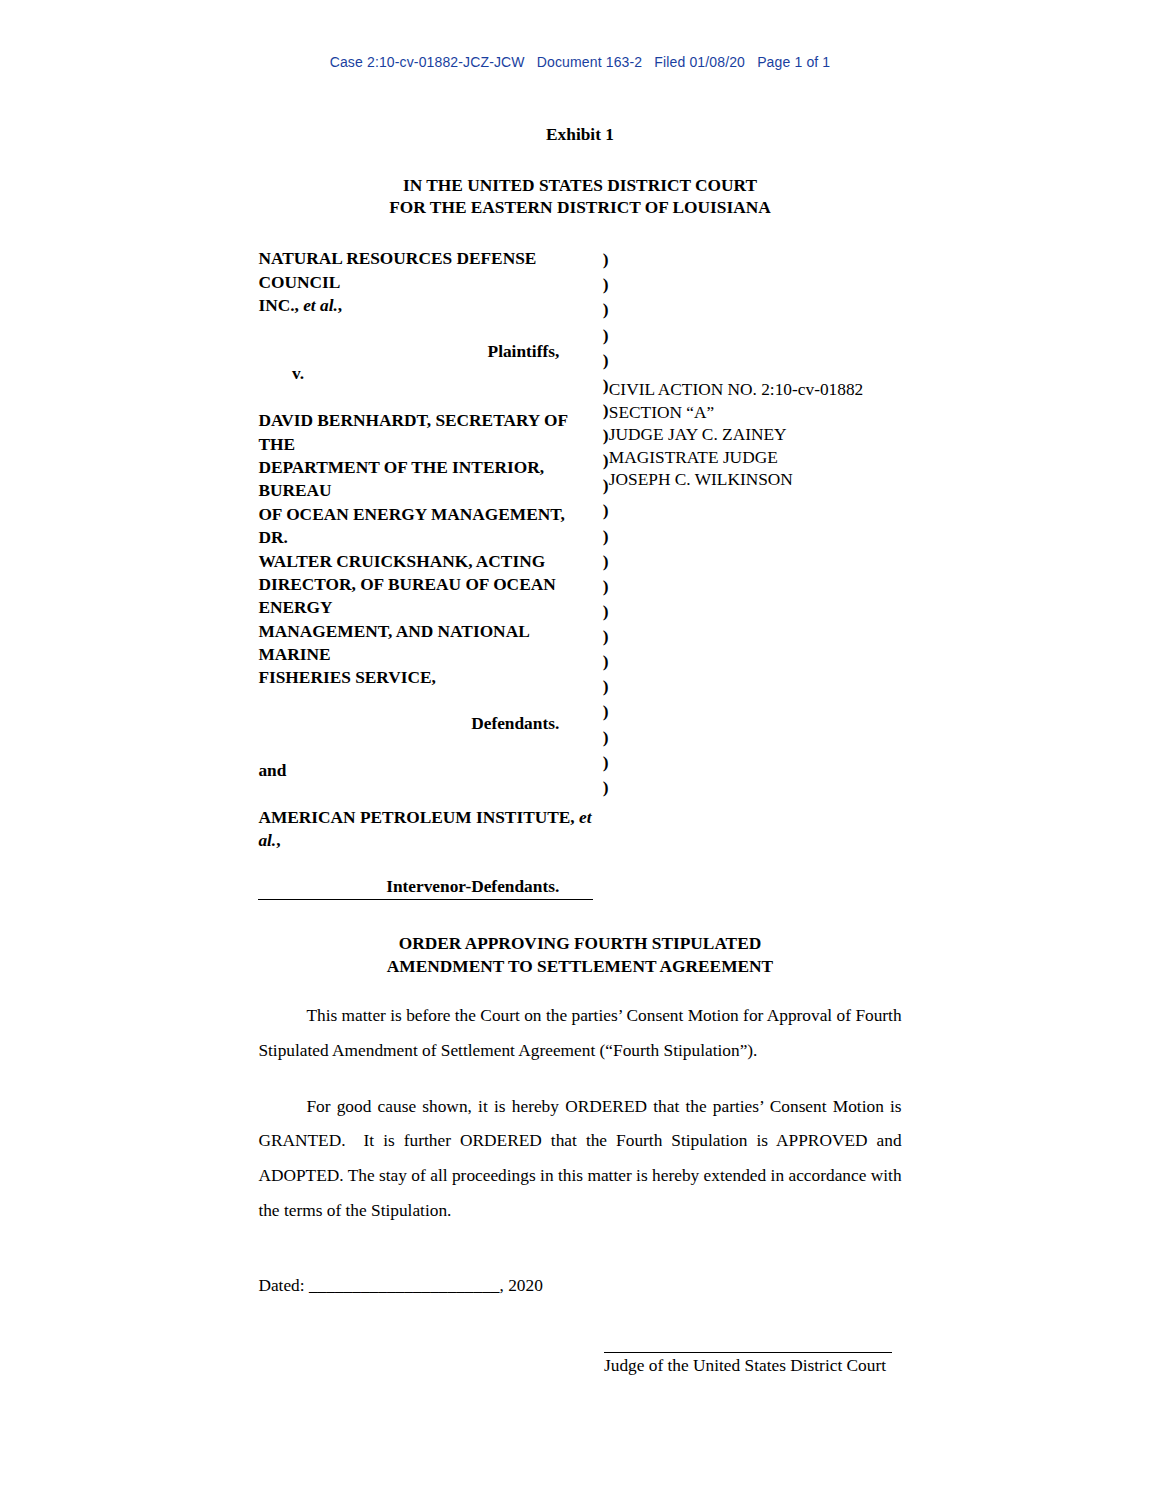Case 2:10-cv-01882-JCZ-JCW Document 163-2 Filed 01/08/20 Page 1 of 1
Exhibit 1
IN THE UNITED STATES DISTRICT COURT
FOR THE EASTERN DISTRICT OF LOUISIANA
| NATURAL RESOURCES DEFENSE COUNCIL INC., et al. , Plaintiffs, v. DAVID BERNHARDT, SECRETARY OF THE DEPARTMENT OF THE INTERIOR, BUREAU OF OCEAN ENERGY MANAGEMENT, DR. WALTER CRUICKSHANK, ACTING DIRECTOR, OF BUREAU OF OCEAN ENERGY MANAGEMENT, AND NATIONAL MARINE FISHERIES SERVICE, Defendants. and AMERICAN PETROLEUM INSTITUTE, et al. , Intervenor-Defendants. | ) ) ) ) ) ) ) ) ) ) ) ) ) ) ) ) ) ) ) ) ) ) | |
CIVIL ACTION NO. 2:10-cv-01882
SECTION “A”
JUDGE JAY C. ZAINEY
MAGISTRATE JUDGE
JOSEPH C. WILKINSON
ORDER APPROVING FOURTH STIPULATED
AMENDMENT TO SETTLEMENT AGREEMENT
This matter is before the Court on the parties’ Consent Motion for Approval of Fourth Stipulated Amendment of Settlement Agreement (“Fourth Stipulation”).
For good cause shown, it is hereby ORDERED that the parties’ Consent Motion is GRANTED. It is further ORDERED that the Fourth Stipulation is APPROVED and ADOPTED. The stay of all proceedings in this matter is hereby extended in accordance with the terms of the Stipulation.
Dated: ______________________, 2020
Judge of the United States District Court